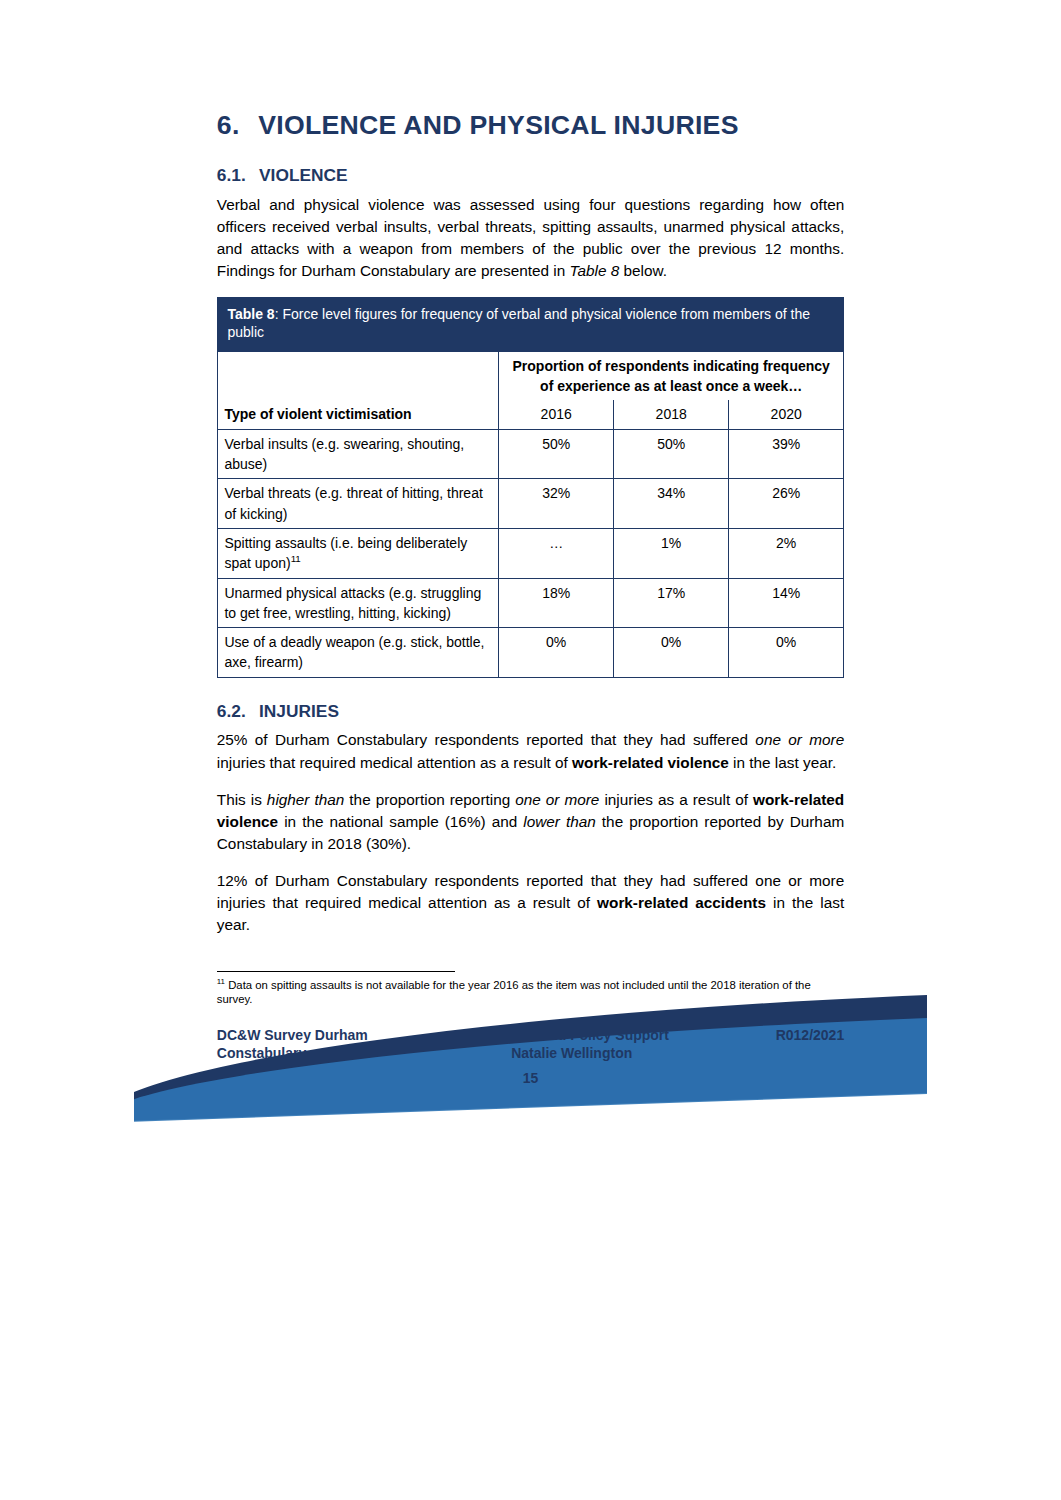6. VIOLENCE AND PHYSICAL INJURIES
6.1. VIOLENCE
Verbal and physical violence was assessed using four questions regarding how often officers received verbal insults, verbal threats, spitting assaults, unarmed physical attacks, and attacks with a weapon from members of the public over the previous 12 months. Findings for Durham Constabulary are presented in Table 8 below.
Table 8 : Force level figures for frequency of verbal and physical violence from members of the public
| Type of violent victimisation | Proportion of respondents indicating frequency of experience as at least once a week… |
| --- | --- |
| 2016 | 2018 | 2020 |
| Verbal insults (e.g. swearing, shouting, abuse) | 50% | 50% | 39% |
| Verbal threats (e.g. threat of hitting, threat of kicking) | 32% | 34% | 26% |
| Spitting assaults (i.e. being deliberately spat upon) 11 | … | 1% | 2% |
| Unarmed physical attacks (e.g. struggling to get free, wrestling, hitting, kicking) | 18% | 17% | 14% |
| Use of a deadly weapon (e.g. stick, bottle, axe, firearm) | 0% | 0% | 0% |
6.2. INJURIES
25% of Durham Constabulary respondents reported that they had suffered one or more injuries that required medical attention as a result of work-related violence in the last year.
This is higher than the proportion reporting one or more injuries as a result of work-related violence in the national sample (16%) and lower than the proportion reported by Durham Constabulary in 2018 (30%).
12% of Durham Constabulary respondents reported that they had suffered one or more injuries that required medical attention as a result of work-related accidents in the last year.
11 Data on spitting assaults is not available for the year 2016 as the item was not included until the 2018 iteration of the survey.
DC&W Survey Durham
Constabulary
Research and Policy Support
Natalie Wellington
R012/2021
15